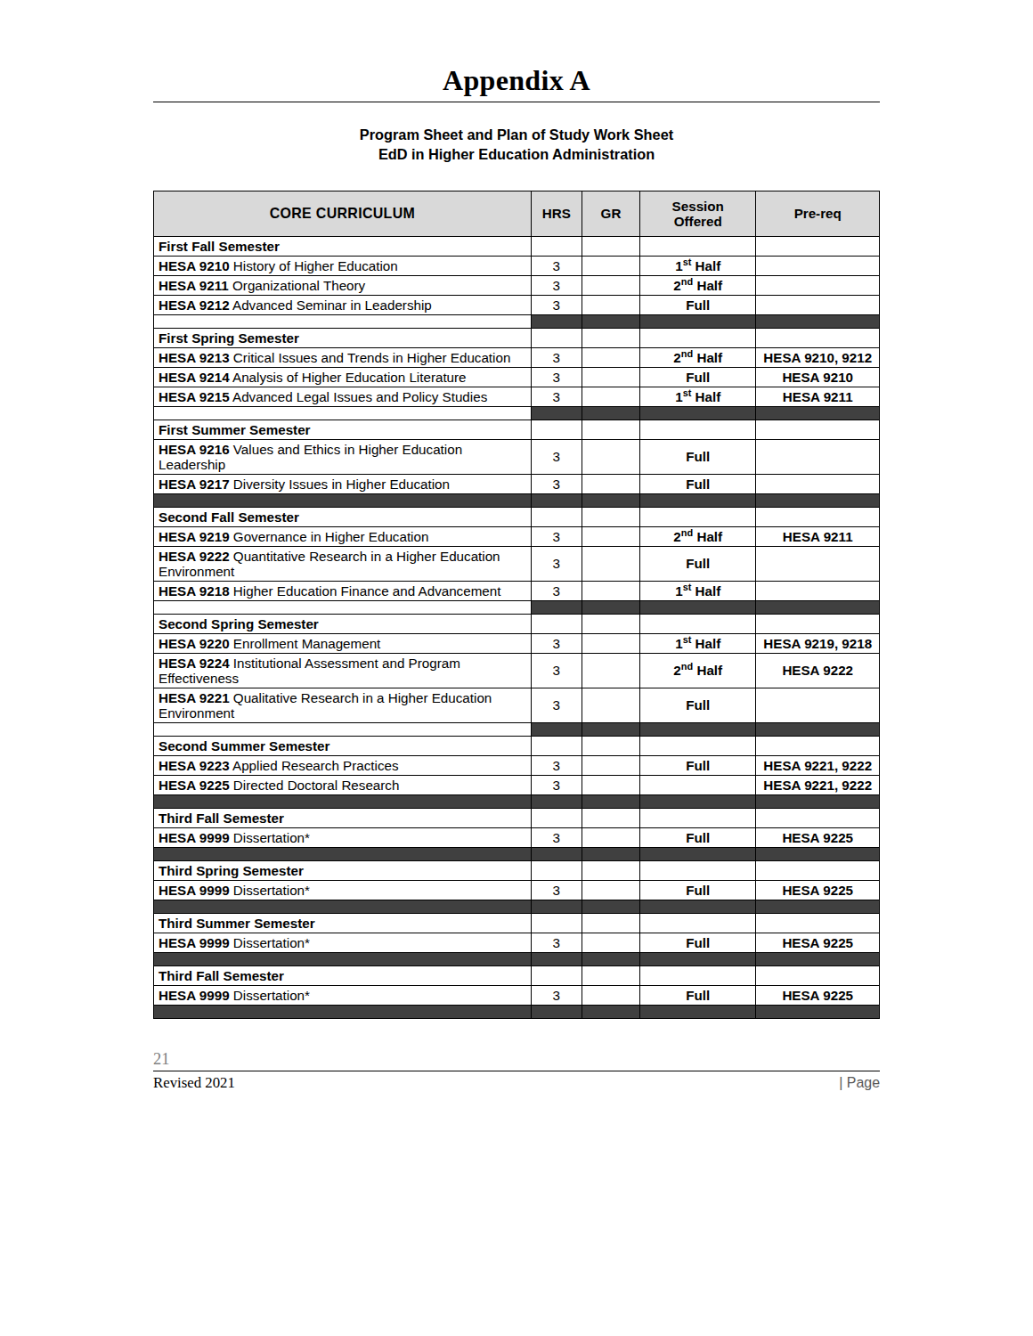Appendix A
Program Sheet and Plan of Study Work Sheet
EdD in Higher Education Administration
| CORE CURRICULUM | HRS | GR | Session Offered | Pre-req |
| --- | --- | --- | --- | --- |
| First Fall Semester | | | | |
| HESA 9210 History of Higher Education | 3 | | 1 st Half | |
| HESA 9211 Organizational Theory | 3 | | 2 nd Half | |
| HESA 9212 Advanced Seminar in Leadership | 3 | | Full | |
| First Spring Semester | | | | |
| HESA 9213 Critical Issues and Trends in Higher Education | 3 | | 2 nd Half | HESA 9210, 9212 |
| HESA 9214 Analysis of Higher Education Literature | 3 | | Full | HESA 9210 |
| HESA 9215 Advanced Legal Issues and Policy Studies | 3 | | 1 st Half | HESA 9211 |
| First Summer Semester | | | | |
| HESA 9216 Values and Ethics in Higher Education Leadership | 3 | | Full | |
| HESA 9217 Diversity Issues in Higher Education | 3 | | Full | |
| Second Fall Semester | | | | |
| HESA 9219 Governance in Higher Education | 3 | | 2 nd Half | HESA 9211 |
| HESA 9222 Quantitative Research in a Higher Education Environment | 3 | | Full | |
| HESA 9218 Higher Education Finance and Advancement | 3 | | 1 st Half | |
| Second Spring Semester | | | | |
| HESA 9220 Enrollment Management | 3 | | 1 st Half | HESA 9219, 9218 |
| HESA 9224 Institutional Assessment and Program Effectiveness | 3 | | 2 nd Half | HESA 9222 |
| HESA 9221 Qualitative Research in a Higher Education Environment | 3 | | Full | |
| Second Summer Semester | | | | |
| HESA 9223 Applied Research Practices | 3 | | Full | HESA 9221, 9222 |
| HESA 9225 Directed Doctoral Research | 3 | | | HESA 9221, 9222 |
| Third Fall Semester | | | | |
| HESA 9999 Dissertation* | 3 | | Full | HESA 9225 |
| Third Spring Semester | | | | |
| HESA 9999 Dissertation* | 3 | | Full | HESA 9225 |
| Third Summer Semester | | | | |
| HESA 9999 Dissertation* | 3 | | Full | HESA 9225 |
| Third Fall Semester | | | | |
| HESA 9999 Dissertation* | 3 | | Full | HESA 9225 |
21
Revised 2021 | Page